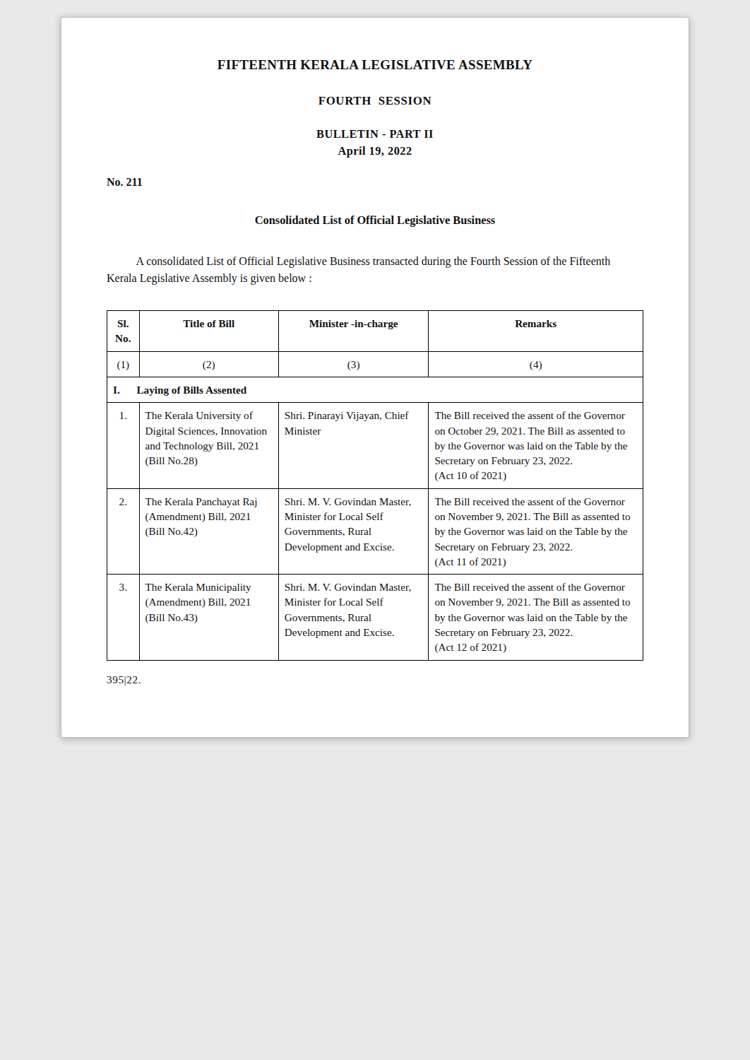FIFTEENTH KERALA LEGISLATIVE ASSEMBLY
FOURTH SESSION
BULLETIN - PART II
April 19, 2022
No. 211
Consolidated List of Official Legislative Business
A consolidated List of Official Legislative Business transacted during the Fourth Session of the Fifteenth Kerala Legislative Assembly is given below :
| Sl. No. | Title of Bill | Minister -in-charge | Remarks |
| --- | --- | --- | --- |
| (1) | (2) | (3) | (4) |
| I. Laying of Bills Assented |
| 1. | The Kerala University of Digital Sciences, Innovation and Technology Bill, 2021 (Bill No.28) | Shri. Pinarayi Vijayan, Chief Minister | The Bill received the assent of the Governor on October 29, 2021. The Bill as assented to by the Governor was laid on the Table by the Secretary on February 23, 2022. (Act 10 of 2021) |
| 2. | The Kerala Panchayat Raj (Amendment) Bill, 2021 (Bill No.42) | Shri. M. V. Govindan Master, Minister for Local Self Governments, Rural Development and Excise. | The Bill received the assent of the Governor on November 9, 2021. The Bill as assented to by the Governor was laid on the Table by the Secretary on February 23, 2022. (Act 11 of 2021) |
| 3. | The Kerala Municipality (Amendment) Bill, 2021 (Bill No.43) | Shri. M. V. Govindan Master, Minister for Local Self Governments, Rural Development and Excise. | The Bill received the assent of the Governor on November 9, 2021. The Bill as assented to by the Governor was laid on the Table by the Secretary on February 23, 2022. (Act 12 of 2021) |
395|22.